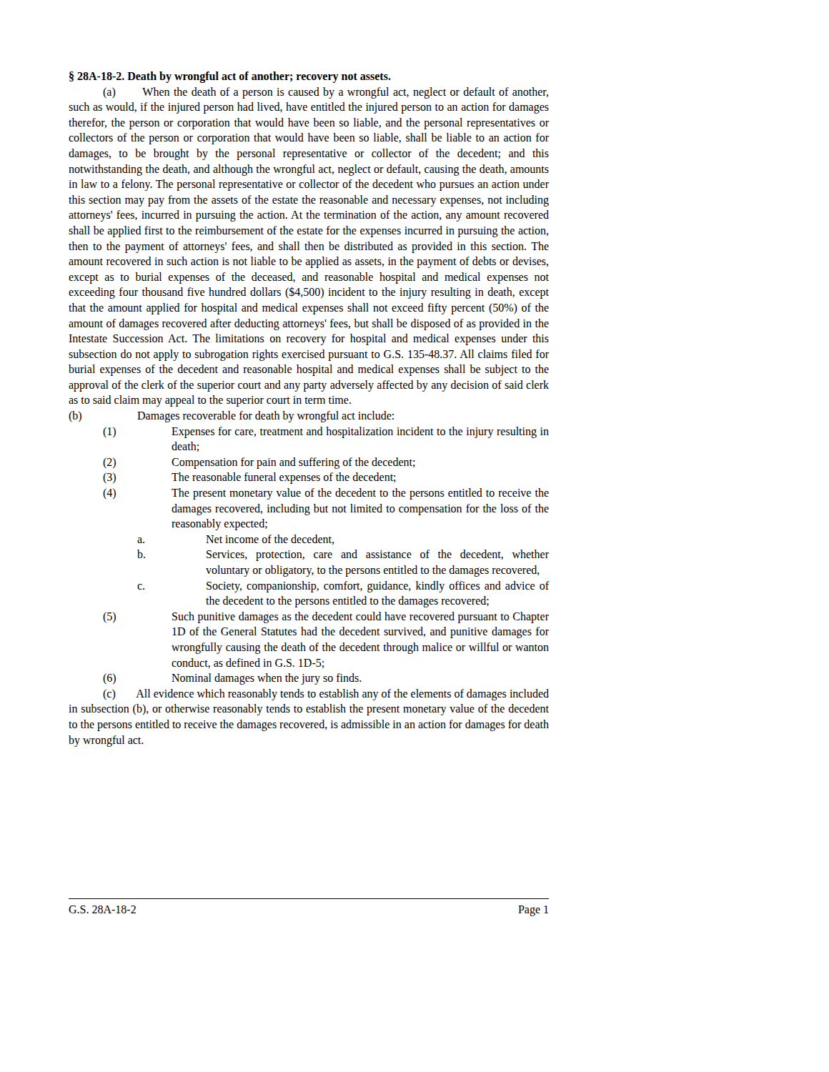§ 28A-18-2. Death by wrongful act of another; recovery not assets.
(a) When the death of a person is caused by a wrongful act, neglect or default of another, such as would, if the injured person had lived, have entitled the injured person to an action for damages therefor, the person or corporation that would have been so liable, and the personal representatives or collectors of the person or corporation that would have been so liable, shall be liable to an action for damages, to be brought by the personal representative or collector of the decedent; and this notwithstanding the death, and although the wrongful act, neglect or default, causing the death, amounts in law to a felony. The personal representative or collector of the decedent who pursues an action under this section may pay from the assets of the estate the reasonable and necessary expenses, not including attorneys' fees, incurred in pursuing the action. At the termination of the action, any amount recovered shall be applied first to the reimbursement of the estate for the expenses incurred in pursuing the action, then to the payment of attorneys' fees, and shall then be distributed as provided in this section. The amount recovered in such action is not liable to be applied as assets, in the payment of debts or devises, except as to burial expenses of the deceased, and reasonable hospital and medical expenses not exceeding four thousand five hundred dollars ($4,500) incident to the injury resulting in death, except that the amount applied for hospital and medical expenses shall not exceed fifty percent (50%) of the amount of damages recovered after deducting attorneys' fees, but shall be disposed of as provided in the Intestate Succession Act. The limitations on recovery for hospital and medical expenses under this subsection do not apply to subrogation rights exercised pursuant to G.S. 135-48.37. All claims filed for burial expenses of the decedent and reasonable hospital and medical expenses shall be subject to the approval of the clerk of the superior court and any party adversely affected by any decision of said clerk as to said claim may appeal to the superior court in term time.
(b) Damages recoverable for death by wrongful act include:
(1) Expenses for care, treatment and hospitalization incident to the injury resulting in death;
(2) Compensation for pain and suffering of the decedent;
(3) The reasonable funeral expenses of the decedent;
(4) The present monetary value of the decedent to the persons entitled to receive the damages recovered, including but not limited to compensation for the loss of the reasonably expected;
a. Net income of the decedent,
b. Services, protection, care and assistance of the decedent, whether voluntary or obligatory, to the persons entitled to the damages recovered,
c. Society, companionship, comfort, guidance, kindly offices and advice of the decedent to the persons entitled to the damages recovered;
(5) Such punitive damages as the decedent could have recovered pursuant to Chapter 1D of the General Statutes had the decedent survived, and punitive damages for wrongfully causing the death of the decedent through malice or willful or wanton conduct, as defined in G.S. 1D-5;
(6) Nominal damages when the jury so finds.
(c) All evidence which reasonably tends to establish any of the elements of damages included in subsection (b), or otherwise reasonably tends to establish the present monetary value of the decedent to the persons entitled to receive the damages recovered, is admissible in an action for damages for death by wrongful act.
G.S. 28A-18-2 Page 1